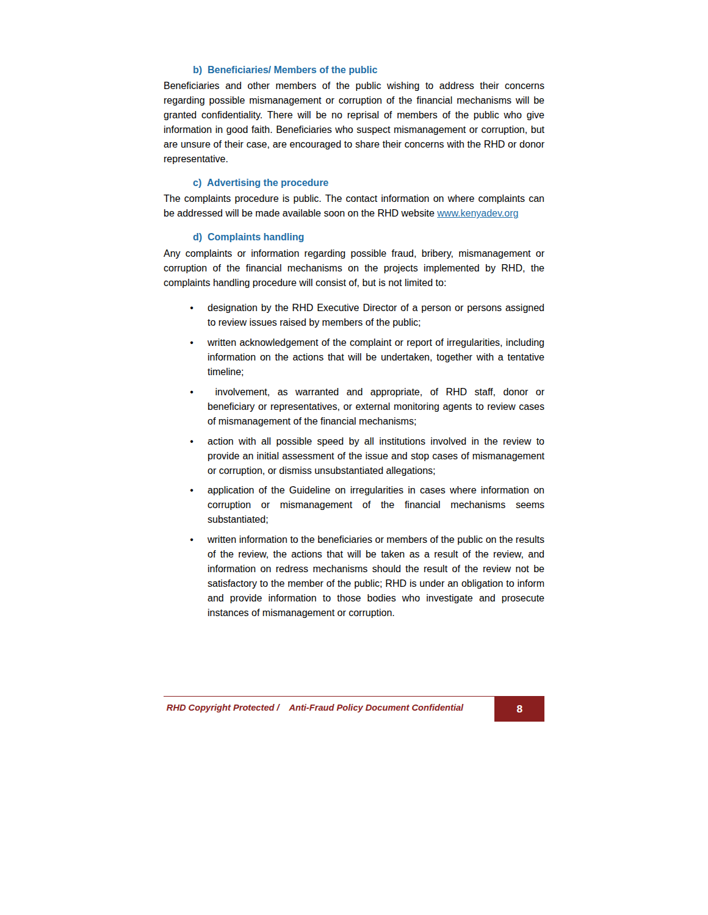b) Beneficiaries/ Members of the public
Beneficiaries and other members of the public wishing to address their concerns regarding possible mismanagement or corruption of the financial mechanisms will be granted confidentiality. There will be no reprisal of members of the public who give information in good faith. Beneficiaries who suspect mismanagement or corruption, but are unsure of their case, are encouraged to share their concerns with the RHD or donor representative.
c) Advertising the procedure
The complaints procedure is public. The contact information on where complaints can be addressed will be made available soon on the RHD website www.kenyadev.org
d) Complaints handling
Any complaints or information regarding possible fraud, bribery, mismanagement or corruption of the financial mechanisms on the projects implemented by RHD, the complaints handling procedure will consist of, but is not limited to:
designation by the RHD Executive Director of a person or persons assigned to review issues raised by members of the public;
written acknowledgement of the complaint or report of irregularities, including information on the actions that will be undertaken, together with a tentative timeline;
involvement, as warranted and appropriate, of RHD staff, donor or beneficiary or representatives, or external monitoring agents to review cases of mismanagement of the financial mechanisms;
action with all possible speed by all institutions involved in the review to provide an initial assessment of the issue and stop cases of mismanagement or corruption, or dismiss unsubstantiated allegations;
application of the Guideline on irregularities in cases where information on corruption or mismanagement of the financial mechanisms seems substantiated;
written information to the beneficiaries or members of the public on the results of the review, the actions that will be taken as a result of the review, and information on redress mechanisms should the result of the review not be satisfactory to the member of the public; RHD is under an obligation to inform and provide information to those bodies who investigate and prosecute instances of mismanagement or corruption.
RHD Copyright Protected / Anti-Fraud Policy Document Confidential
8